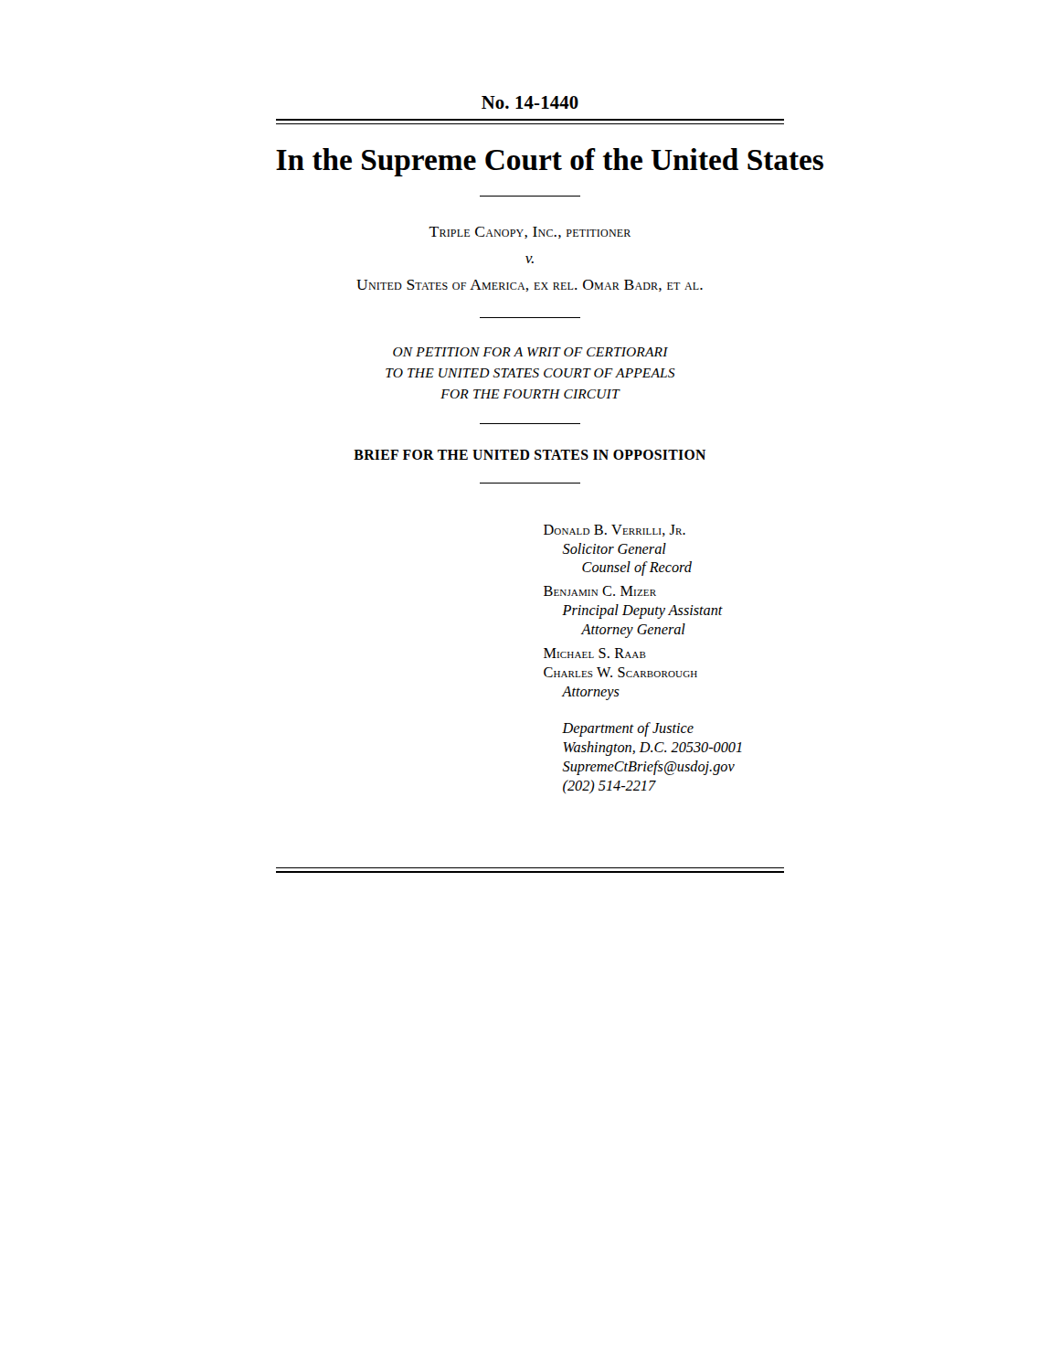No. 14-1440
In the Supreme Court of the United States
Triple Canopy, Inc., petitioner
v.
United States of America, ex rel. Omar Badr, et al.
ON PETITION FOR A WRIT OF CERTIORARI
TO THE UNITED STATES COURT OF APPEALS
FOR THE FOURTH CIRCUIT
BRIEF FOR THE UNITED STATES IN OPPOSITION
Donald B. Verrilli, Jr. Solicitor General
Counsel of Record
Benjamin C. Mizer Principal Deputy Assistant
Attorney General
Michael S. Raab
Charles W. Scarborough Attorneys
Department of Justice
Washington, D.C. 20530-0001
SupremeCtBriefs@usdoj.gov
(202) 514-2217